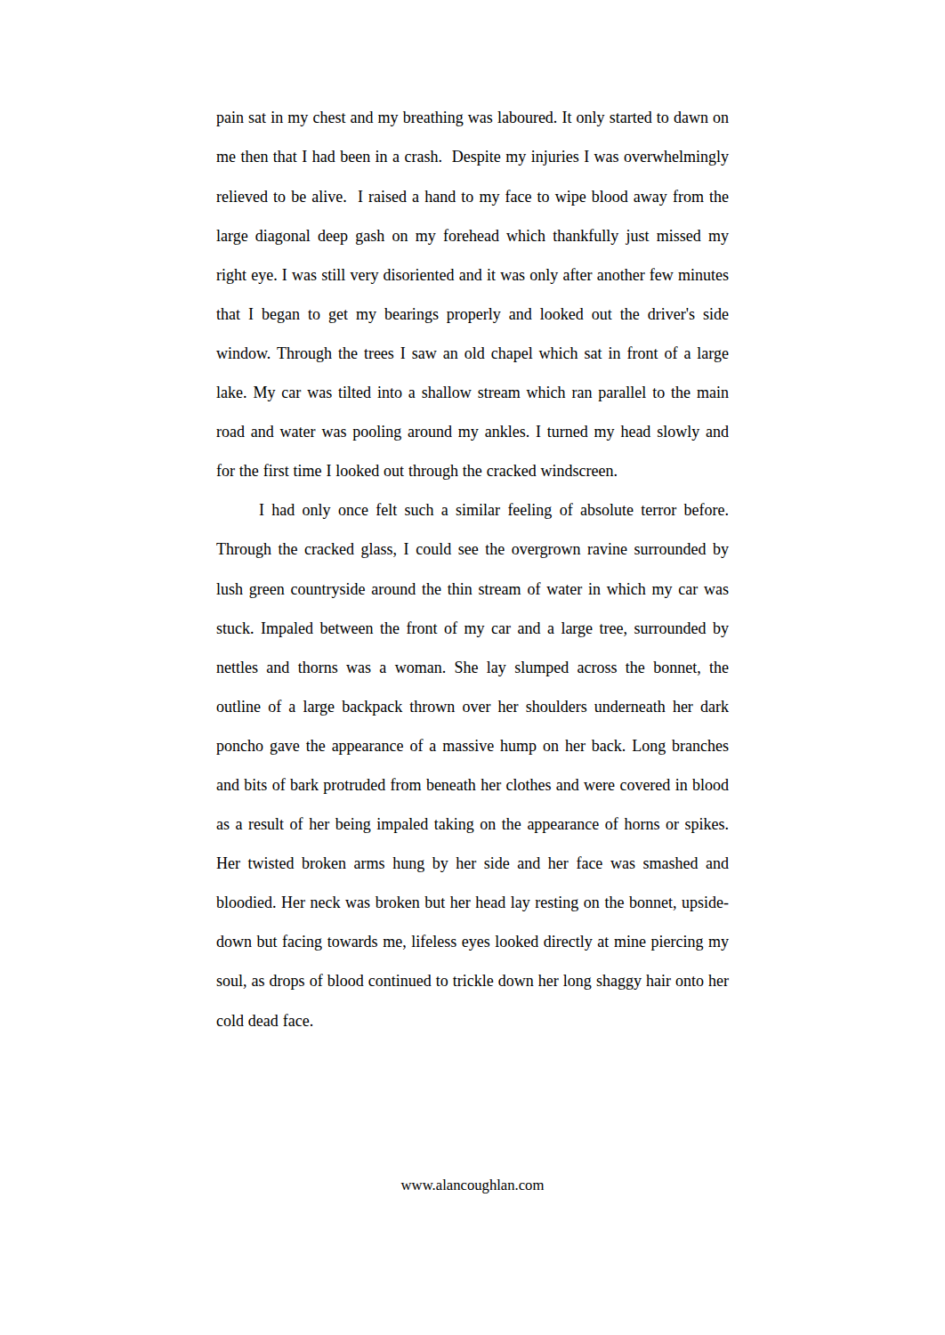pain sat in my chest and my breathing was laboured. It only started to dawn on me then that I had been in a crash. Despite my injuries I was overwhelmingly relieved to be alive. I raised a hand to my face to wipe blood away from the large diagonal deep gash on my forehead which thankfully just missed my right eye. I was still very disoriented and it was only after another few minutes that I began to get my bearings properly and looked out the driver's side window. Through the trees I saw an old chapel which sat in front of a large lake. My car was tilted into a shallow stream which ran parallel to the main road and water was pooling around my ankles. I turned my head slowly and for the first time I looked out through the cracked windscreen.
I had only once felt such a similar feeling of absolute terror before. Through the cracked glass, I could see the overgrown ravine surrounded by lush green countryside around the thin stream of water in which my car was stuck. Impaled between the front of my car and a large tree, surrounded by nettles and thorns was a woman. She lay slumped across the bonnet, the outline of a large backpack thrown over her shoulders underneath her dark poncho gave the appearance of a massive hump on her back. Long branches and bits of bark protruded from beneath her clothes and were covered in blood as a result of her being impaled taking on the appearance of horns or spikes. Her twisted broken arms hung by her side and her face was smashed and bloodied. Her neck was broken but her head lay resting on the bonnet, upside-down but facing towards me, lifeless eyes looked directly at mine piercing my soul, as drops of blood continued to trickle down her long shaggy hair onto her cold dead face.
www.alancoughlan.com